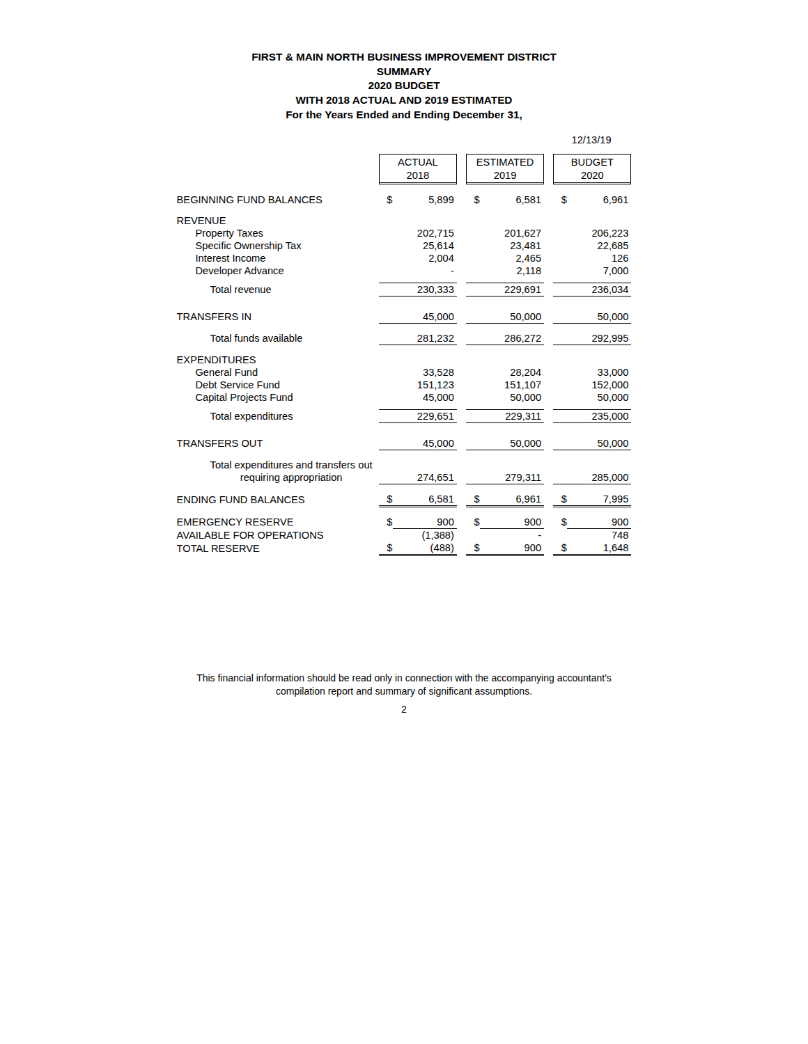FIRST & MAIN NORTH BUSINESS IMPROVEMENT DISTRICT
SUMMARY
2020 BUDGET
WITH 2018 ACTUAL AND 2019 ESTIMATED
For the Years Ended and Ending December 31,
12/13/19
| | ACTUAL 2018 | | ESTIMATED 2019 | | BUDGET 2020 |
| BEGINNING FUND BALANCES | $ | 5,899 | | $ | 6,581 | | $ | 6,961 |
| REVENUE | | | | | | | | |
| Property Taxes | | 202,715 | | | 201,627 | | | 206,223 |
| Specific Ownership Tax | | 25,614 | | | 23,481 | | | 22,685 |
| Interest Income | | 2,004 | | | 2,465 | | | 126 |
| Developer Advance | | - | | | 2,118 | | | 7,000 |
| Total revenue | | 230,333 | | | 229,691 | | | 236,034 |
| TRANSFERS IN | | 45,000 | | | 50,000 | | | 50,000 |
| Total funds available | | 281,232 | | | 286,272 | | | 292,995 |
| EXPENDITURES | | | | | | | | |
| General Fund | | 33,528 | | | 28,204 | | | 33,000 |
| Debt Service Fund | | 151,123 | | | 151,107 | | | 152,000 |
| Capital Projects Fund | | 45,000 | | | 50,000 | | | 50,000 |
| Total expenditures | | 229,651 | | | 229,311 | | | 235,000 |
| TRANSFERS OUT | | 45,000 | | | 50,000 | | | 50,000 |
| Total expenditures and transfers out | | | | | | | | |
| requiring appropriation | | 274,651 | | | 279,311 | | | 285,000 |
| ENDING FUND BALANCES | $ | 6,581 | | $ | 6,961 | | $ | 7,995 |
| EMERGENCY RESERVE | $ | 900 | | $ | 900 | | $ | 900 |
| AVAILABLE FOR OPERATIONS | | (1,388) | | | - | | | 748 |
| TOTAL RESERVE | $ | (488) | | $ | 900 | | $ | 1,648 |
This financial information should be read only in connection with the accompanying accountant's
compilation report and summary of significant assumptions.
2